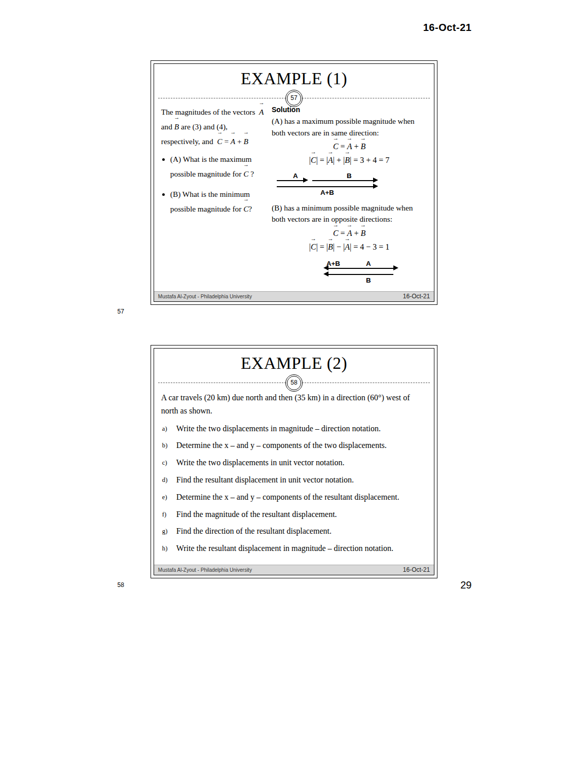16-Oct-21
EXAMPLE (1)
57
The magnitudes of the vectors A and B are (3) and (4), respectively, and C = A + B
(A) What is the maximum possible magnitude for C ?
(B) What is the minimum possible magnitude for C?
Solution
(A) has a maximum possible magnitude when both vectors are in same direction:
C = A + B
|C| = |A| + |B| = 3 + 4 = 7
A B
A+B
(B) has a minimum possible magnitude when both vectors are in opposite directions:
C = A + B
|C| = |B| − |A| = 4 − 3 = 1
A+B A
B
Mustafa Al-Zyout - Philadelphia University 16-Oct-21
57
EXAMPLE (2)
58
A car travels (20 km) due north and then (35 km) in a direction (60°) west of north as shown.
Write the two displacements in magnitude – direction notation.
Determine the x – and y – components of the two displacements.
Write the two displacements in unit vector notation.
Find the resultant displacement in unit vector notation.
Determine the x – and y – components of the resultant displacement.
Find the magnitude of the resultant displacement.
Find the direction of the resultant displacement.
Write the resultant displacement in magnitude – direction notation.
Mustafa Al-Zyout - Philadelphia University 16-Oct-21
58
29